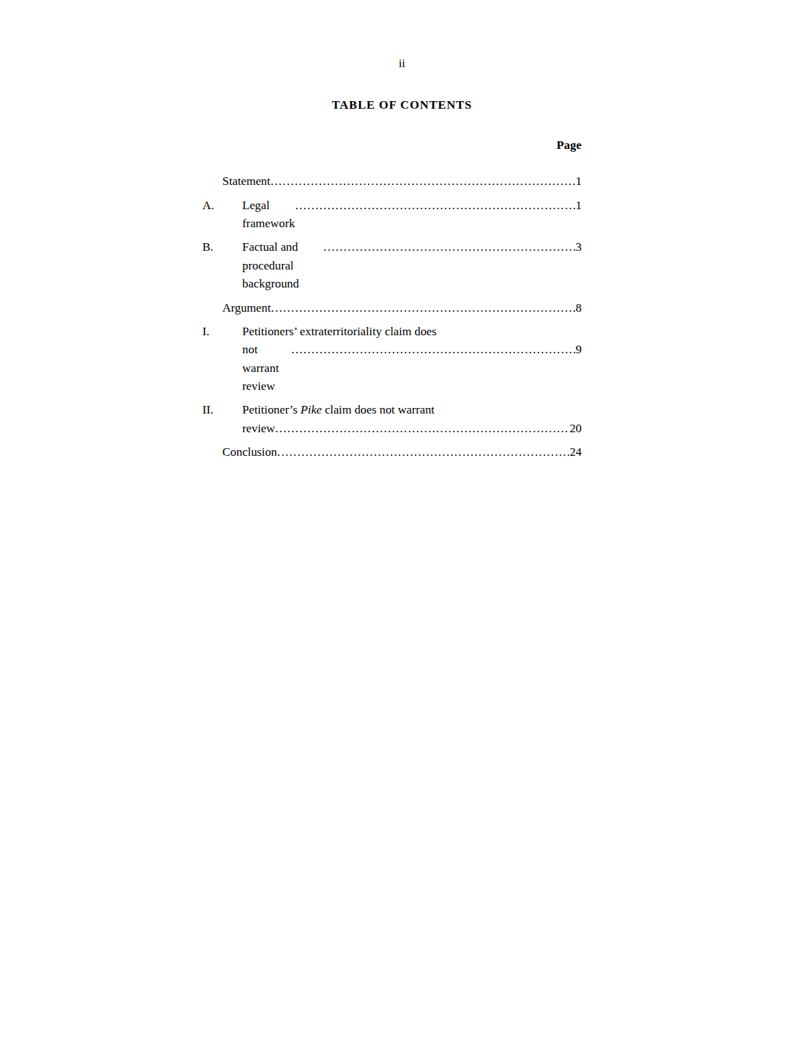ii
Table of Contents
Page
Statement ................................................................................................................................... 1
A. Legal framework ................................................................................................................................... 1
B. Factual and procedural background ................................................................................................................................... 3
Argument ................................................................................................................................... 8
I. Petitioners’ extraterritoriality claim does not warrant review ................................................................................................................................... 9
II. Petitioner’s Pike claim does not warrant review ................................................................................................................................... 20
Conclusion ................................................................................................................................... 24